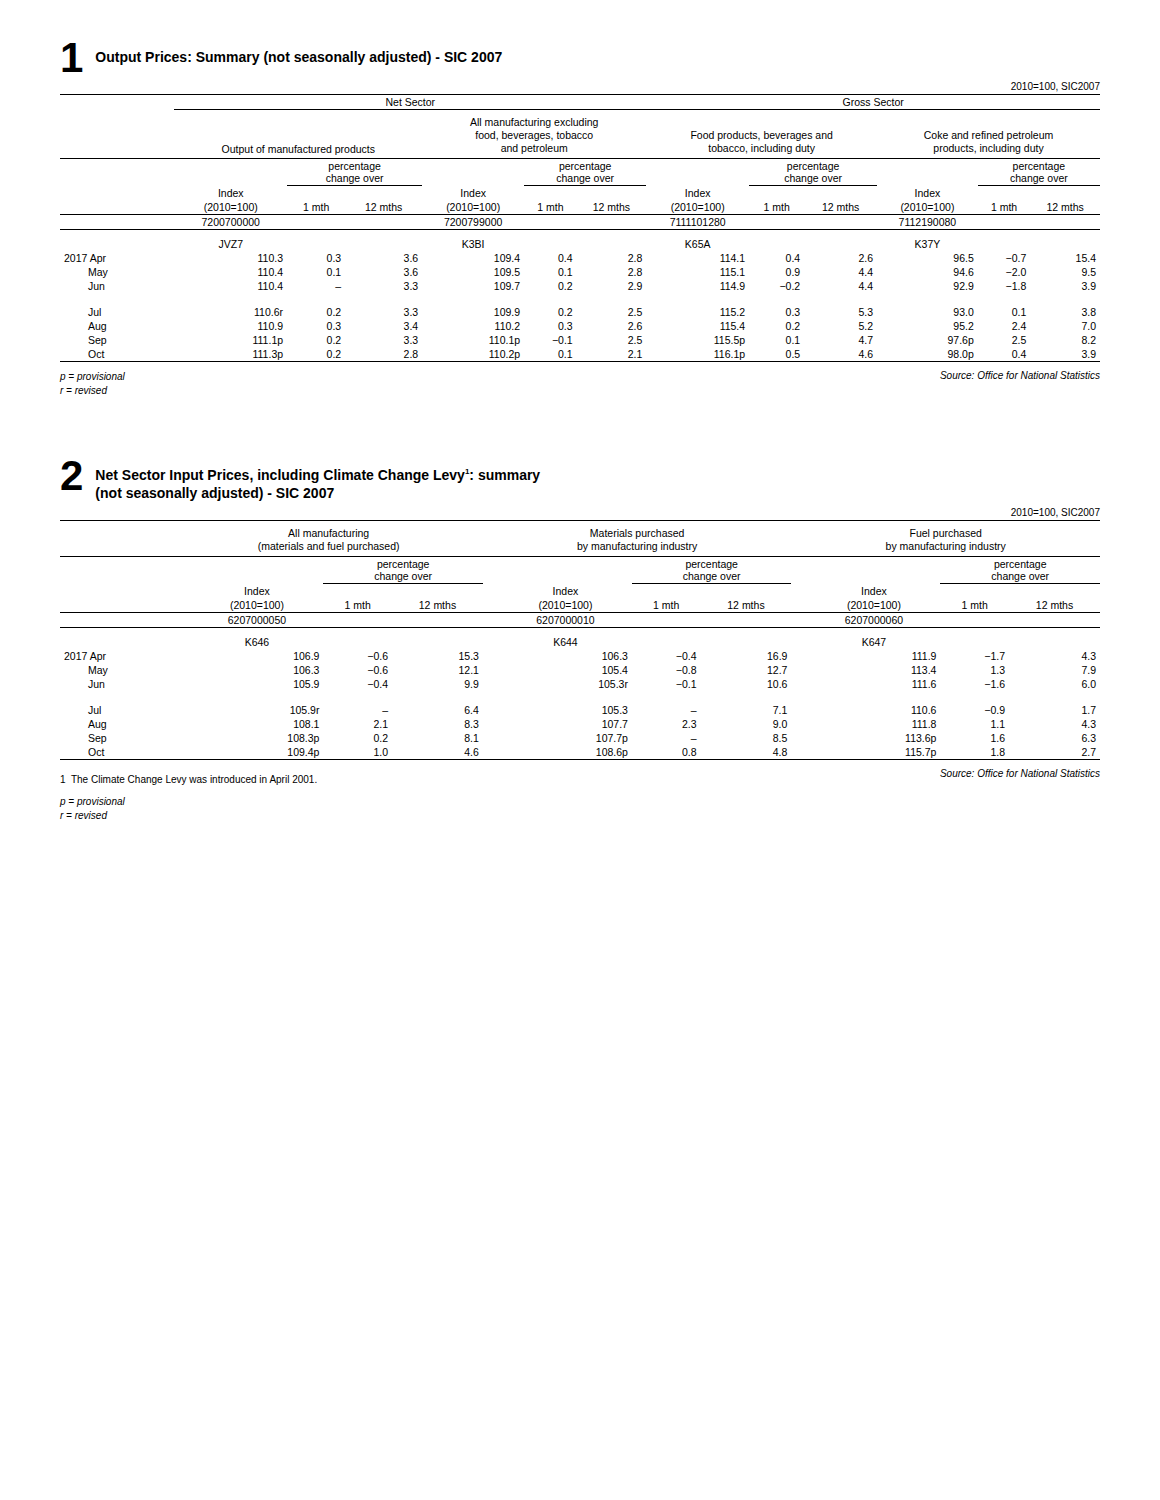1
Output Prices: Summary (not seasonally adjusted) - SIC 2007
2010=100, SIC2007
| | Net Sector | Gross Sector |
| | Output of manufactured products | All manufacturing excluding food, beverages, tobacco and petroleum | Food products, beverages and tobacco, including duty | Coke and refined petroleum products, including duty |
| | | percentage change over | | percentage change over | | percentage change over | | percentage change over |
| | Index | | Index | | Index | | Index | |
| | (2010=100) | 1 mth | 12 mths | (2010=100) | 1 mth | 12 mths | (2010=100) | 1 mth | 12 mths | (2010=100) | 1 mth | 12 mths |
| | 7200700000 | | | 7200799000 | | | 7111101280 | | | 7112190080 | | |
| | JVZ7 | | | K3BI | | | K65A | | | K37Y | | |
| 2017 Apr | 110.3 | 0.3 | 3.6 | 109.4 | 0.4 | 2.8 | 114.1 | 0.4 | 2.6 | 96.5 | −0.7 | 15.4 |
| May | 110.4 | 0.1 | 3.6 | 109.5 | 0.1 | 2.8 | 115.1 | 0.9 | 4.4 | 94.6 | −2.0 | 9.5 |
| Jun | 110.4 | – | 3.3 | 109.7 | 0.2 | 2.9 | 114.9 | −0.2 | 4.4 | 92.9 | −1.8 | 3.9 |
| Jul | 110.6r | 0.2 | 3.3 | 109.9 | 0.2 | 2.5 | 115.2 | 0.3 | 5.3 | 93.0 | 0.1 | 3.8 |
| Aug | 110.9 | 0.3 | 3.4 | 110.2 | 0.3 | 2.6 | 115.4 | 0.2 | 5.2 | 95.2 | 2.4 | 7.0 |
| Sep | 111.1p | 0.2 | 3.3 | 110.1p | −0.1 | 2.5 | 115.5p | 0.1 | 4.7 | 97.6p | 2.5 | 8.2 |
| Oct | 111.3p | 0.2 | 2.8 | 110.2p | 0.1 | 2.1 | 116.1p | 0.5 | 4.6 | 98.0p | 0.4 | 3.9 |
p = provisional
r = revised
Source: Office for National Statistics
2
Net Sector Input Prices, including Climate Change Levy1: summary
(not seasonally adjusted) - SIC 2007
2010=100, SIC2007
| | All manufacturing (materials and fuel purchased) | Materials purchased by manufacturing industry | Fuel purchased by manufacturing industry |
| | | | percentage change over | | | percentage change over | | | percentage change over |
| | | Index | | | Index | | | Index | |
| | | (2010=100) | 1 mth | 12 mths | | (2010=100) | 1 mth | 12 mths | | (2010=100) | 1 mth | 12 mths |
| | | 6207000050 | | | | 6207000010 | | | | 6207000060 | | |
| | | K646 | | | | K644 | | | | K647 | | |
| 2017 Apr | | 106.9 | −0.6 | 15.3 | | 106.3 | −0.4 | 16.9 | | 111.9 | −1.7 | 4.3 |
| May | | 106.3 | −0.6 | 12.1 | | 105.4 | −0.8 | 12.7 | | 113.4 | 1.3 | 7.9 |
| Jun | | 105.9 | −0.4 | 9.9 | | 105.3r | −0.1 | 10.6 | | 111.6 | −1.6 | 6.0 |
| Jul | | 105.9r | – | 6.4 | | 105.3 | – | 7.1 | | 110.6 | −0.9 | 1.7 |
| Aug | | 108.1 | 2.1 | 8.3 | | 107.7 | 2.3 | 9.0 | | 111.8 | 1.1 | 4.3 |
| Sep | | 108.3p | 0.2 | 8.1 | | 107.7p | – | 8.5 | | 113.6p | 1.6 | 6.3 |
| Oct | | 109.4p | 1.0 | 4.6 | | 108.6p | 0.8 | 4.8 | | 115.7p | 1.8 | 2.7 |
1 The Climate Change Levy was introduced in April 2001.
Source: Office for National Statistics
p = provisional
r = revised